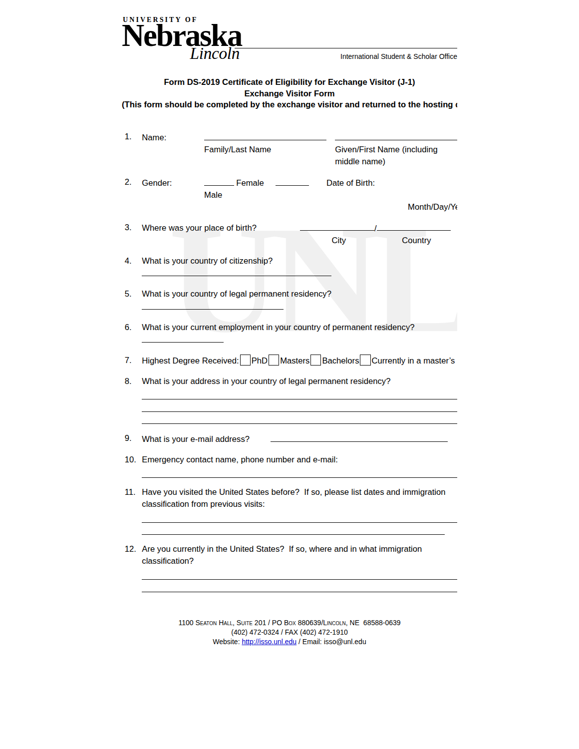UNL
UNIVERSITY OF Nebraska Lincoln
International Student & Scholar Office
Form DS-2019 Certificate of Eligibility for Exchange Visitor (J-1)
Exchange Visitor Form
(This form should be completed by the exchange visitor and returned to the hosting department)
Name:
Family/Last Name Given/First Name (including middle name)
Gender: Female Male Date of Birth:
Month/Day/Year
Where was your place of birth? /
City Country
What is your country of citizenship?
What is your country of legal permanent residency?
What is your current employment in your country of permanent residency?
Highest Degree Received: PhD Masters Bachelors Currently in a master’s or PhD program
What is your address in your country of legal permanent residency?
What is your e-mail address?
Emergency contact name, phone number and e-mail:
Have you visited the United States before? If so, please list dates and immigration classification from previous visits:
Are you currently in the United States? If so, where and in what immigration classification?
1100 Seaton Hall, Suite 201 / PO Box 880639/Lincoln, NE 68588-0639
(402) 472-0324 / FAX (402) 472-1910
Website: http://isso.unl.edu / Email: isso@unl.edu